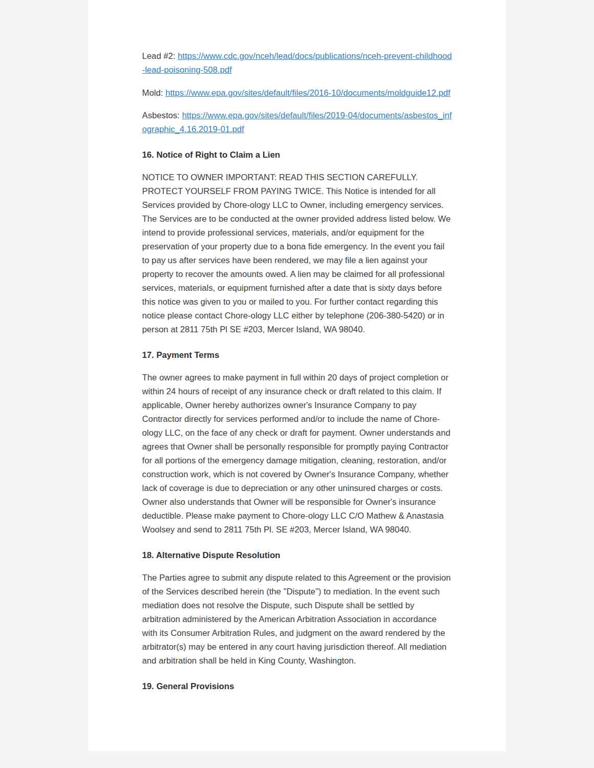Lead #2: https://www.cdc.gov/nceh/lead/docs/publications/nceh-prevent-childhood-lead-poisoning-508.pdf
Mold: https://www.epa.gov/sites/default/files/2016-10/documents/moldguide12.pdf
Asbestos: https://www.epa.gov/sites/default/files/2019-04/documents/asbestos_infographic_4.16.2019-01.pdf
16. Notice of Right to Claim a Lien
NOTICE TO OWNER IMPORTANT: READ THIS SECTION CAREFULLY. PROTECT YOURSELF FROM PAYING TWICE. This Notice is intended for all Services provided by Chore-ology LLC to Owner, including emergency services. The Services are to be conducted at the owner provided address listed below. We intend to provide professional services, materials, and/or equipment for the preservation of your property due to a bona fide emergency. In the event you fail to pay us after services have been rendered, we may file a lien against your property to recover the amounts owed. A lien may be claimed for all professional services, materials, or equipment furnished after a date that is sixty days before this notice was given to you or mailed to you. For further contact regarding this notice please contact Chore-ology LLC either by telephone (206-380-5420) or in person at 2811 75th Pl SE #203, Mercer Island, WA 98040.
17. Payment Terms
The owner agrees to make payment in full within 20 days of project completion or within 24 hours of receipt of any insurance check or draft related to this claim. If applicable, Owner hereby authorizes owner's Insurance Company to pay Contractor directly for services performed and/or to include the name of Chore-ology LLC, on the face of any check or draft for payment. Owner understands and agrees that Owner shall be personally responsible for promptly paying Contractor for all portions of the emergency damage mitigation, cleaning, restoration, and/or construction work, which is not covered by Owner's Insurance Company, whether lack of coverage is due to depreciation or any other uninsured charges or costs. Owner also understands that Owner will be responsible for Owner's insurance deductible. Please make payment to Chore-ology LLC C/O Mathew & Anastasia Woolsey and send to 2811 75th Pl. SE #203, Mercer Island, WA 98040.
18. Alternative Dispute Resolution
The Parties agree to submit any dispute related to this Agreement or the provision of the Services described herein (the "Dispute") to mediation. In the event such mediation does not resolve the Dispute, such Dispute shall be settled by arbitration administered by the American Arbitration Association in accordance with its Consumer Arbitration Rules, and judgment on the award rendered by the arbitrator(s) may be entered in any court having jurisdiction thereof. All mediation and arbitration shall be held in King County, Washington.
19. General Provisions